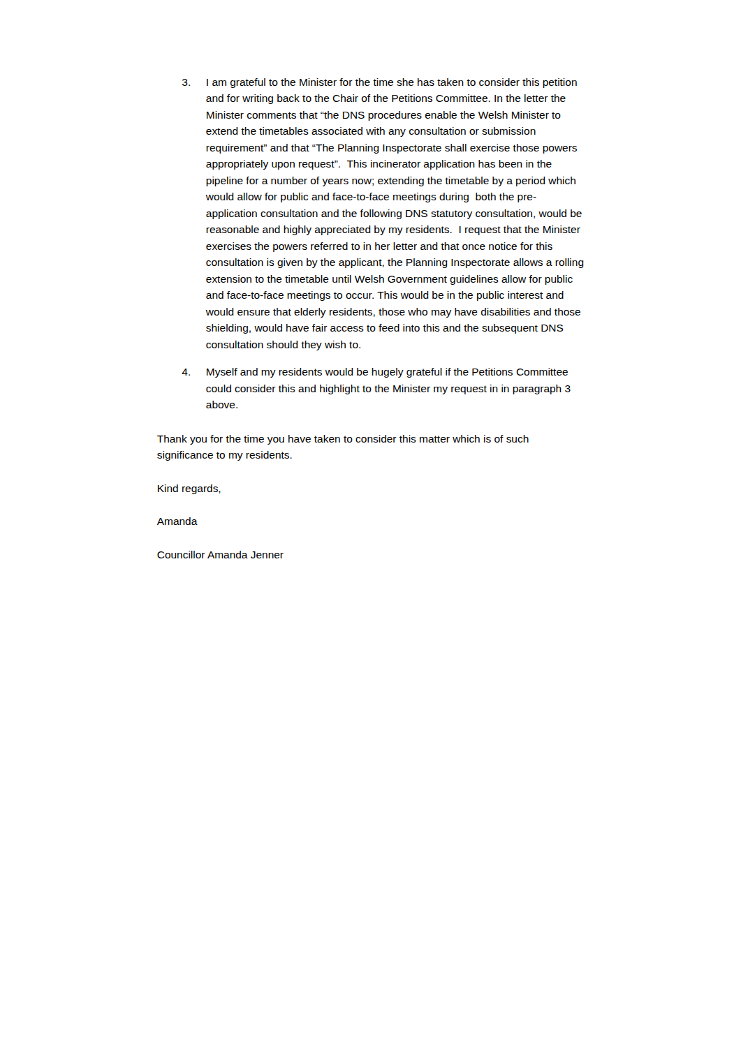I am grateful to the Minister for the time she has taken to consider this petition and for writing back to the Chair of the Petitions Committee. In the letter the Minister comments that “the DNS procedures enable the Welsh Minister to extend the timetables associated with any consultation or submission requirement” and that “The Planning Inspectorate shall exercise those powers appropriately upon request”. This incinerator application has been in the pipeline for a number of years now; extending the timetable by a period which would allow for public and face-to-face meetings during both the pre-application consultation and the following DNS statutory consultation, would be reasonable and highly appreciated by my residents. I request that the Minister exercises the powers referred to in her letter and that once notice for this consultation is given by the applicant, the Planning Inspectorate allows a rolling extension to the timetable until Welsh Government guidelines allow for public and face-to-face meetings to occur. This would be in the public interest and would ensure that elderly residents, those who may have disabilities and those shielding, would have fair access to feed into this and the subsequent DNS consultation should they wish to.
Myself and my residents would be hugely grateful if the Petitions Committee could consider this and highlight to the Minister my request in in paragraph 3 above.
Thank you for the time you have taken to consider this matter which is of such significance to my residents.
Kind regards,
Amanda
Councillor Amanda Jenner